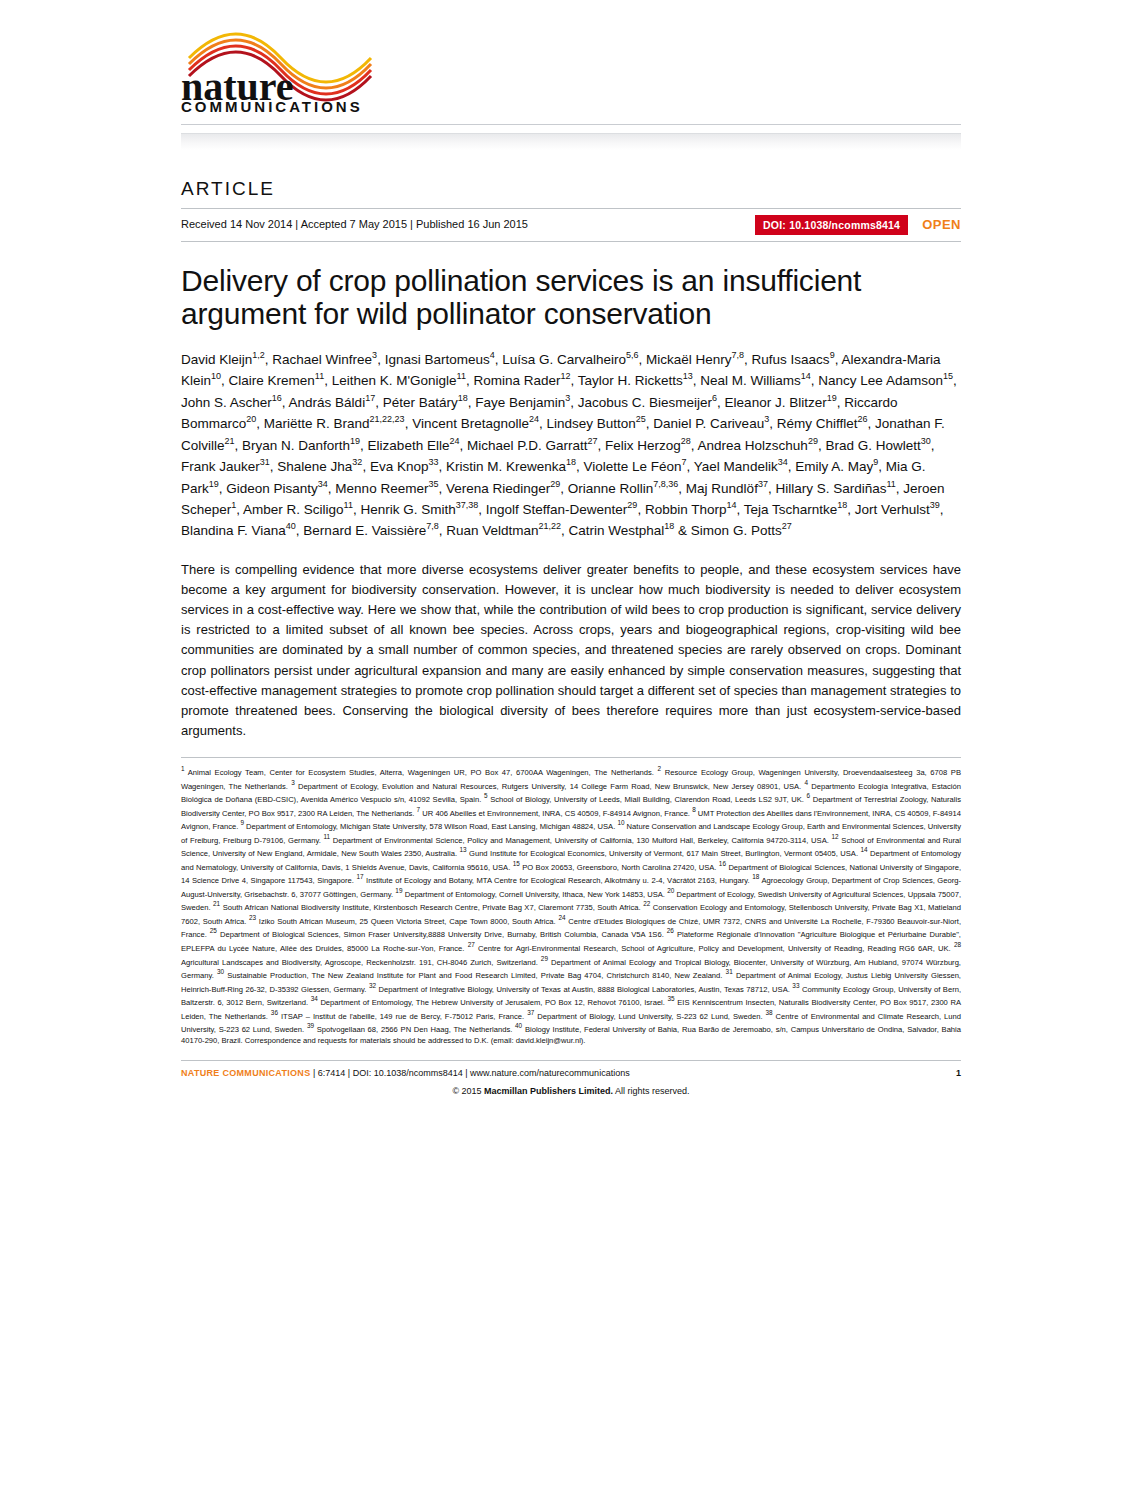nature COMMUNICATIONS
ARTICLE
Received 14 Nov 2014 | Accepted 7 May 2015 | Published 16 Jun 2015
DOI: 10.1038/ncomms8414
OPEN
Delivery of crop pollination services is an insufficient argument for wild pollinator conservation
David Kleijn1,2, Rachael Winfree3, Ignasi Bartomeus4, Luísa G. Carvalheiro5,6, Mickaël Henry7,8, Rufus Isaacs9, Alexandra-Maria Klein10, Claire Kremen11, Leithen K. M'Gonigle11, Romina Rader12, Taylor H. Ricketts13, Neal M. Williams14, Nancy Lee Adamson15, John S. Ascher16, András Báldi17, Péter Batáry18, Faye Benjamin3, Jacobus C. Biesmeijer6, Eleanor J. Blitzer19, Riccardo Bommarco20, Mariëtte R. Brand21,22,23, Vincent Bretagnolle24, Lindsey Button25, Daniel P. Cariveau3, Rémy Chifflet26, Jonathan F. Colville21, Bryan N. Danforth19, Elizabeth Elle24, Michael P.D. Garratt27, Felix Herzog28, Andrea Holzschuh29, Brad G. Howlett30, Frank Jauker31, Shalene Jha32, Eva Knop33, Kristin M. Krewenka18, Violette Le Féon7, Yael Mandelik34, Emily A. May9, Mia G. Park19, Gideon Pisanty34, Menno Reemer35, Verena Riedinger29, Orianne Rollin7,8,36, Maj Rundlöf37, Hillary S. Sardiñas11, Jeroen Scheper1, Amber R. Sciligo11, Henrik G. Smith37,38, Ingolf Steffan-Dewenter29, Robbin Thorp14, Teja Tscharntke18, Jort Verhulst39, Blandina F. Viana40, Bernard E. Vaissière7,8, Ruan Veldtman21,22, Catrin Westphal18 & Simon G. Potts27
There is compelling evidence that more diverse ecosystems deliver greater benefits to people, and these ecosystem services have become a key argument for biodiversity conservation. However, it is unclear how much biodiversity is needed to deliver ecosystem services in a cost-effective way. Here we show that, while the contribution of wild bees to crop production is significant, service delivery is restricted to a limited subset of all known bee species. Across crops, years and biogeographical regions, crop-visiting wild bee communities are dominated by a small number of common species, and threatened species are rarely observed on crops. Dominant crop pollinators persist under agricultural expansion and many are easily enhanced by simple conservation measures, suggesting that cost-effective management strategies to promote crop pollination should target a different set of species than management strategies to promote threatened bees. Conserving the biological diversity of bees therefore requires more than just ecosystem-service-based arguments.
1 Animal Ecology Team, Center for Ecosystem Studies, Alterra, Wageningen UR, PO Box 47, 6700AA Wageningen, The Netherlands. 2 Resource Ecology Group, Wageningen University, Droevendaalsesteeg 3a, 6708 PB Wageningen, The Netherlands. 3 Department of Ecology, Evolution and Natural Resources, Rutgers University, 14 College Farm Road, New Brunswick, New Jersey 08901, USA. 4 Departmento Ecología Integrativa, Estación Biológica de Doñana (EBD-CSIC), Avenida Américo Vespucio s/n, 41092 Sevilla, Spain. 5 School of Biology, University of Leeds, Miall Building, Clarendon Road, Leeds LS2 9JT, UK. 6 Department of Terrestrial Zoology, Naturalis Biodiversity Center, PO Box 9517, 2300 RA Leiden, The Netherlands. 7 UR 406 Abeilles et Environnement, INRA, CS 40509, F-84914 Avignon, France. 8 UMT Protection des Abeilles dans l'Environnement, INRA, CS 40509, F-84914 Avignon, France. 9 Department of Entomology, Michigan State University, 578 Wilson Road, East Lansing, Michigan 48824, USA. 10 Nature Conservation and Landscape Ecology Group, Earth and Environmental Sciences, University of Freiburg, Freiburg D-79106, Germany. 11 Department of Environmental Science, Policy and Management, University of California, 130 Mulford Hall, Berkeley, California 94720-3114, USA. 12 School of Environmental and Rural Science, University of New England, Armidale, New South Wales 2350, Australia. 13 Gund Institute for Ecological Economics, University of Vermont, 617 Main Street, Burlington, Vermont 05405, USA. 14 Department of Entomology and Nematology, University of California, Davis, 1 Shields Avenue, Davis, California 95616, USA. 15 PO Box 20653, Greensboro, North Carolina 27420, USA. 16 Department of Biological Sciences, National University of Singapore, 14 Science Drive 4, Singapore 117543, Singapore. 17 Institute of Ecology and Botany, MTA Centre for Ecological Research, Alkotmány u. 2-4, Vácrátót 2163, Hungary. 18 Agroecology Group, Department of Crop Sciences, Georg-August-University, Grisebachstr. 6, 37077 Göttingen, Germany. 19 Department of Entomology, Cornell University, Ithaca, New York 14853, USA. 20 Department of Ecology, Swedish University of Agricultural Sciences, Uppsala 75007, Sweden. 21 South African National Biodiversity Institute, Kirstenbosch Research Centre, Private Bag X7, Claremont 7735, South Africa. 22 Conservation Ecology and Entomology, Stellenbosch University, Private Bag X1, Matieland 7602, South Africa. 23 Iziko South African Museum, 25 Queen Victoria Street, Cape Town 8000, South Africa. 24 Centre d'Etudes Biologiques de Chizé, UMR 7372, CNRS and Université La Rochelle, F-79360 Beauvoir-sur-Niort, France. 25 Department of Biological Sciences, Simon Fraser University,8888 University Drive, Burnaby, British Columbia, Canada V5A 1S6. 26 Plateforme Régionale d'Innovation "Agriculture Biologique et Périurbaine Durable", EPLEFPA du Lycée Nature, Allée des Druides, 85000 La Roche-sur-Yon, France. 27 Centre for Agri-Environmental Research, School of Agriculture, Policy and Development, University of Reading, Reading RG6 6AR, UK. 28 Agricultural Landscapes and Biodiversity, Agroscope, Reckenholzstr. 191, CH-8046 Zurich, Switzerland. 29 Department of Animal Ecology and Tropical Biology, Biocenter, University of Würzburg, Am Hubland, 97074 Würzburg, Germany. 30 Sustainable Production, The New Zealand Institute for Plant and Food Research Limited, Private Bag 4704, Christchurch 8140, New Zealand. 31 Department of Animal Ecology, Justus Liebig University Giessen, Heinrich-Buff-Ring 26-32, D-35392 Giessen, Germany. 32 Department of Integrative Biology, University of Texas at Austin, 8888 Biological Laboratories, Austin, Texas 78712, USA. 33 Community Ecology Group, University of Bern, Baltzerstr. 6, 3012 Bern, Switzerland. 34 Department of Entomology, The Hebrew University of Jerusalem, PO Box 12, Rehovot 76100, Israel. 35 EIS Kenniscentrum Insecten, Naturalis Biodiversity Center, PO Box 9517, 2300 RA Leiden, The Netherlands. 36 ITSAP – Institut de l'abeille, 149 rue de Bercy, F-75012 Paris, France. 37 Department of Biology, Lund University, S-223 62 Lund, Sweden. 38 Centre of Environmental and Climate Research, Lund University, S-223 62 Lund, Sweden. 39 Spotvogellaan 68, 2566 PN Den Haag, The Netherlands. 40 Biology Institute, Federal University of Bahia, Rua Barão de Jeremoabo, s/n, Campus Universitário de Ondina, Salvador, Bahia 40170-290, Brazil. Correspondence and requests for materials should be addressed to D.K. (email: david.kleijn@wur.nl).
NATURE COMMUNICATIONS | 6:7414 | DOI: 10.1038/ncomms8414 | www.nature.com/naturecommunications
1
© 2015 Macmillan Publishers Limited. All rights reserved.